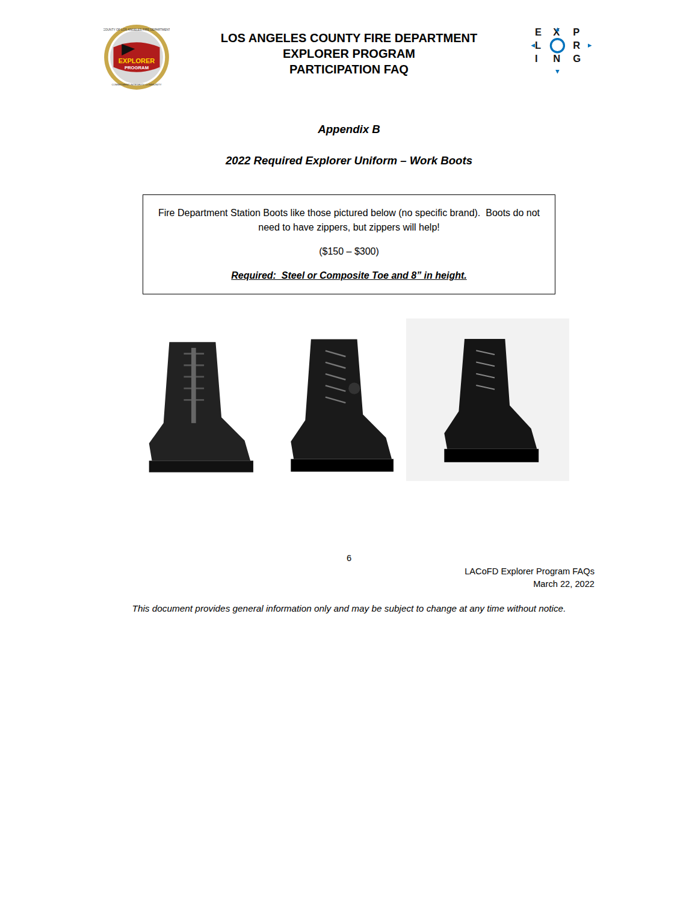LOS ANGELES COUNTY FIRE DEPARTMENT
EXPLORER PROGRAM
PARTICIPATION FAQ
Appendix B
2022 Required Explorer Uniform – Work Boots
Fire Department Station Boots like those pictured below (no specific brand). Boots do not need to have zippers, but zippers will help!
($150 – $300)
Required: Steel or Composite Toe and 8” in height.
6
LACoFD Explorer Program FAQs
March 22, 2022
This document provides general information only and may be subject to change at any time without notice.